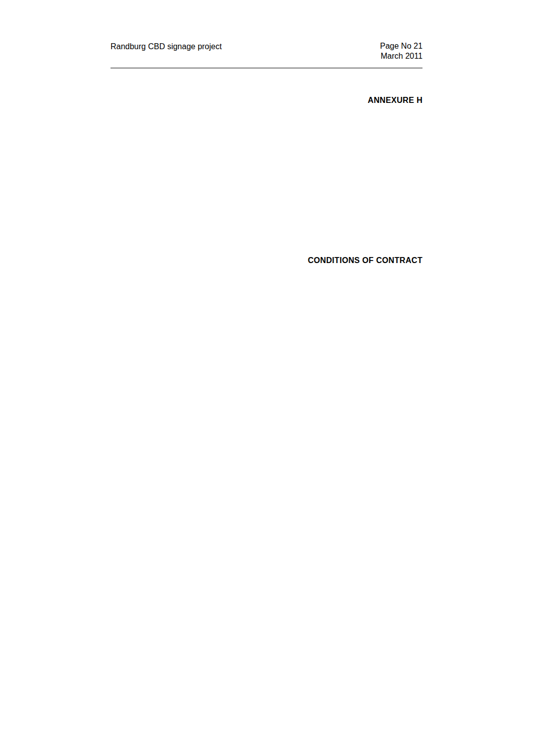Randburg CBD signage project
Page No 21
March 2011
ANNEXURE H
CONDITIONS OF CONTRACT